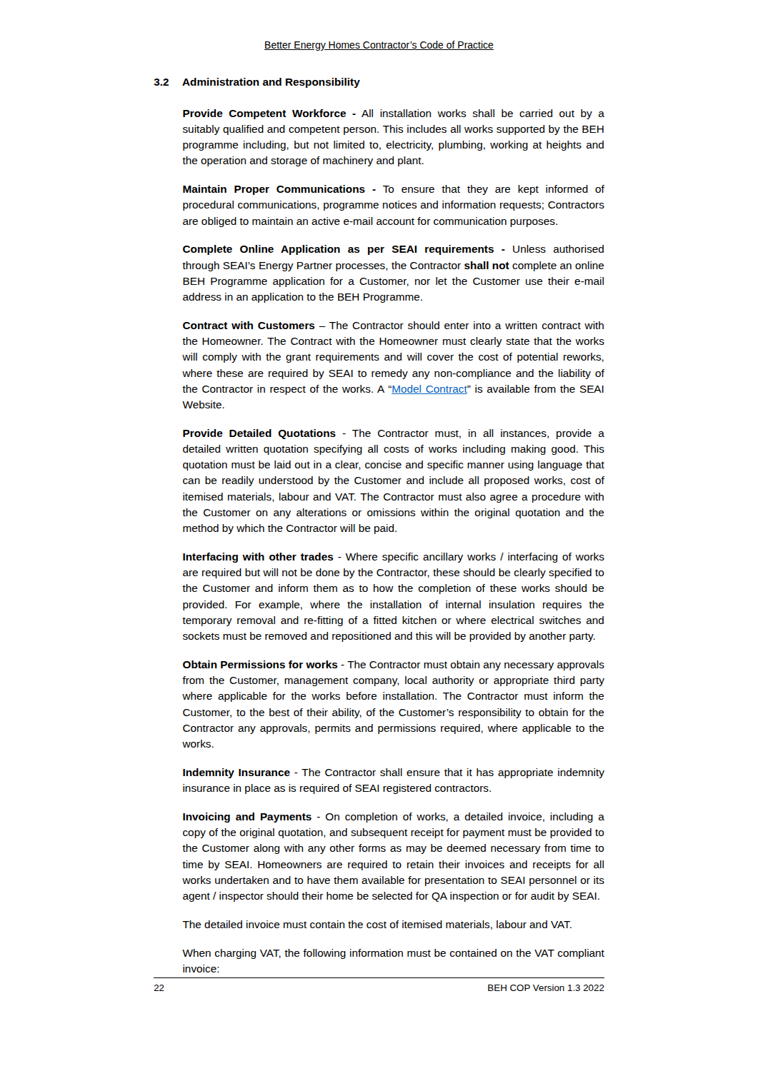Better Energy Homes Contractor’s Code of Practice
3.2 Administration and Responsibility
Provide Competent Workforce - All installation works shall be carried out by a suitably qualified and competent person. This includes all works supported by the BEH programme including, but not limited to, electricity, plumbing, working at heights and the operation and storage of machinery and plant.
Maintain Proper Communications - To ensure that they are kept informed of procedural communications, programme notices and information requests; Contractors are obliged to maintain an active e-mail account for communication purposes.
Complete Online Application as per SEAI requirements - Unless authorised through SEAI’s Energy Partner processes, the Contractor shall not complete an online BEH Programme application for a Customer, nor let the Customer use their e-mail address in an application to the BEH Programme.
Contract with Customers – The Contractor should enter into a written contract with the Homeowner. The Contract with the Homeowner must clearly state that the works will comply with the grant requirements and will cover the cost of potential reworks, where these are required by SEAI to remedy any non-compliance and the liability of the Contractor in respect of the works. A “Model Contract” is available from the SEAI Website.
Provide Detailed Quotations - The Contractor must, in all instances, provide a detailed written quotation specifying all costs of works including making good. This quotation must be laid out in a clear, concise and specific manner using language that can be readily understood by the Customer and include all proposed works, cost of itemised materials, labour and VAT. The Contractor must also agree a procedure with the Customer on any alterations or omissions within the original quotation and the method by which the Contractor will be paid.
Interfacing with other trades - Where specific ancillary works / interfacing of works are required but will not be done by the Contractor, these should be clearly specified to the Customer and inform them as to how the completion of these works should be provided. For example, where the installation of internal insulation requires the temporary removal and re-fitting of a fitted kitchen or where electrical switches and sockets must be removed and repositioned and this will be provided by another party.
Obtain Permissions for works - The Contractor must obtain any necessary approvals from the Customer, management company, local authority or appropriate third party where applicable for the works before installation. The Contractor must inform the Customer, to the best of their ability, of the Customer’s responsibility to obtain for the Contractor any approvals, permits and permissions required, where applicable to the works.
Indemnity Insurance - The Contractor shall ensure that it has appropriate indemnity insurance in place as is required of SEAI registered contractors.
Invoicing and Payments - On completion of works, a detailed invoice, including a copy of the original quotation, and subsequent receipt for payment must be provided to the Customer along with any other forms as may be deemed necessary from time to time by SEAI. Homeowners are required to retain their invoices and receipts for all works undertaken and to have them available for presentation to SEAI personnel or its agent / inspector should their home be selected for QA inspection or for audit by SEAI.
The detailed invoice must contain the cost of itemised materials, labour and VAT.
When charging VAT, the following information must be contained on the VAT compliant invoice:
22 BEH COP Version 1.3 2022